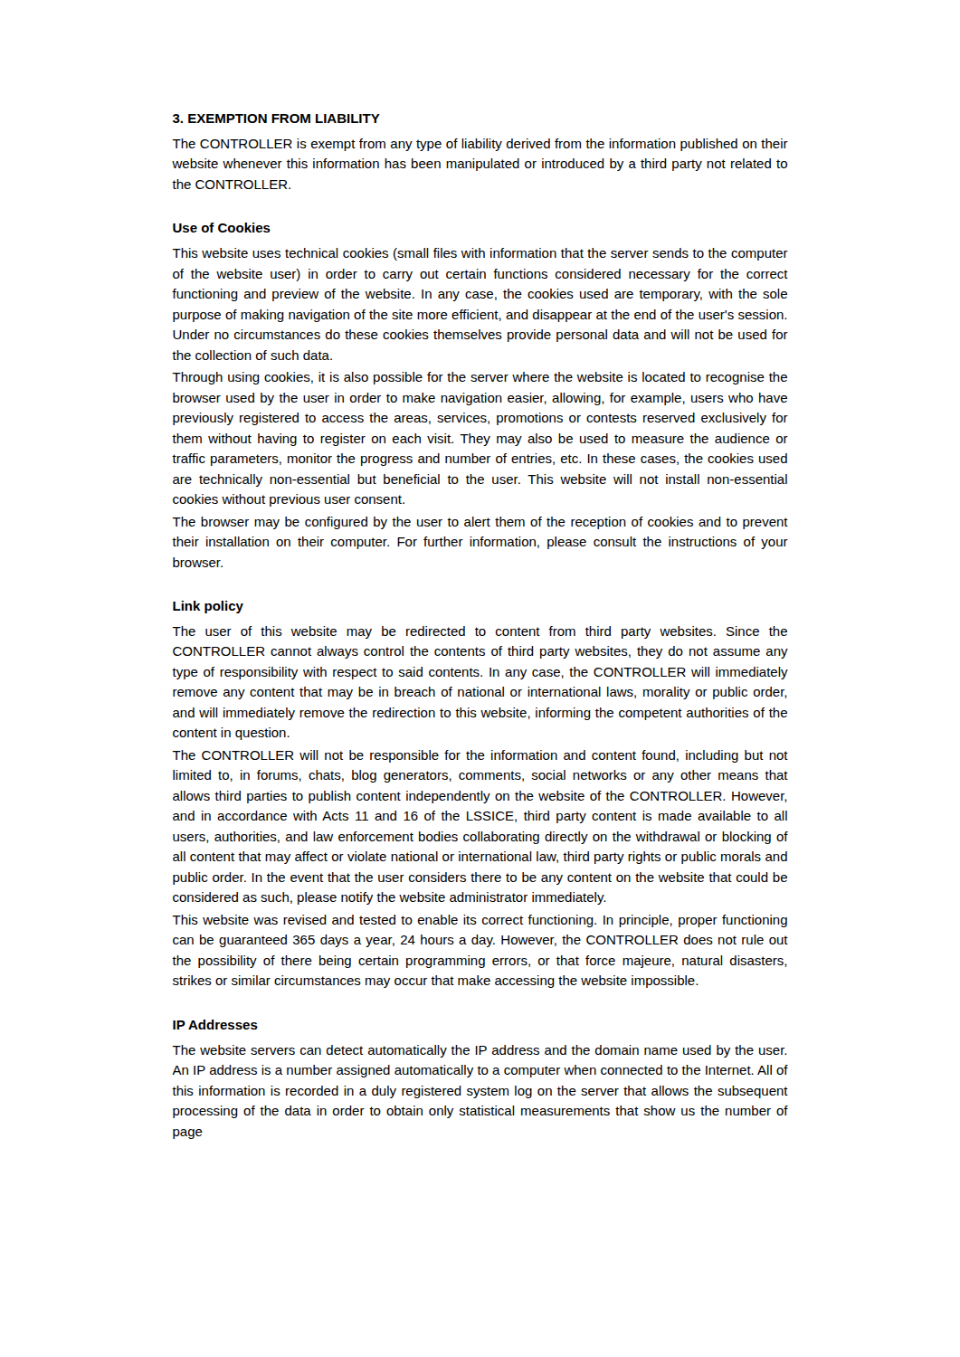3. EXEMPTION FROM LIABILITY
The CONTROLLER is exempt from any type of liability derived from the information published on their website whenever this information has been manipulated or introduced by a third party not related to the CONTROLLER.
Use of Cookies
This website uses technical cookies (small files with information that the server sends to the computer of the website user) in order to carry out certain functions considered necessary for the correct functioning and preview of the website. In any case, the cookies used are temporary, with the sole purpose of making navigation of the site more efficient, and disappear at the end of the user's session. Under no circumstances do these cookies themselves provide personal data and will not be used for the collection of such data.
Through using cookies, it is also possible for the server where the website is located to recognise the browser used by the user in order to make navigation easier, allowing, for example, users who have previously registered to access the areas, services, promotions or contests reserved exclusively for them without having to register on each visit. They may also be used to measure the audience or traffic parameters, monitor the progress and number of entries, etc. In these cases, the cookies used are technically non-essential but beneficial to the user. This website will not install non-essential cookies without previous user consent.
The browser may be configured by the user to alert them of the reception of cookies and to prevent their installation on their computer. For further information, please consult the instructions of your browser.
Link policy
The user of this website may be redirected to content from third party websites. Since the CONTROLLER cannot always control the contents of third party websites, they do not assume any type of responsibility with respect to said contents. In any case, the CONTROLLER will immediately remove any content that may be in breach of national or international laws, morality or public order, and will immediately remove the redirection to this website, informing the competent authorities of the content in question.
The CONTROLLER will not be responsible for the information and content found, including but not limited to, in forums, chats, blog generators, comments, social networks or any other means that allows third parties to publish content independently on the website of the CONTROLLER. However, and in accordance with Acts 11 and 16 of the LSSICE, third party content is made available to all users, authorities, and law enforcement bodies collaborating directly on the withdrawal or blocking of all content that may affect or violate national or international law, third party rights or public morals and public order. In the event that the user considers there to be any content on the website that could be considered as such, please notify the website administrator immediately.
This website was revised and tested to enable its correct functioning. In principle, proper functioning can be guaranteed 365 days a year, 24 hours a day. However, the CONTROLLER does not rule out the possibility of there being certain programming errors, or that force majeure, natural disasters, strikes or similar circumstances may occur that make accessing the website impossible.
IP Addresses
The website servers can detect automatically the IP address and the domain name used by the user. An IP address is a number assigned automatically to a computer when connected to the Internet. All of this information is recorded in a duly registered system log on the server that allows the subsequent processing of the data in order to obtain only statistical measurements that show us the number of page